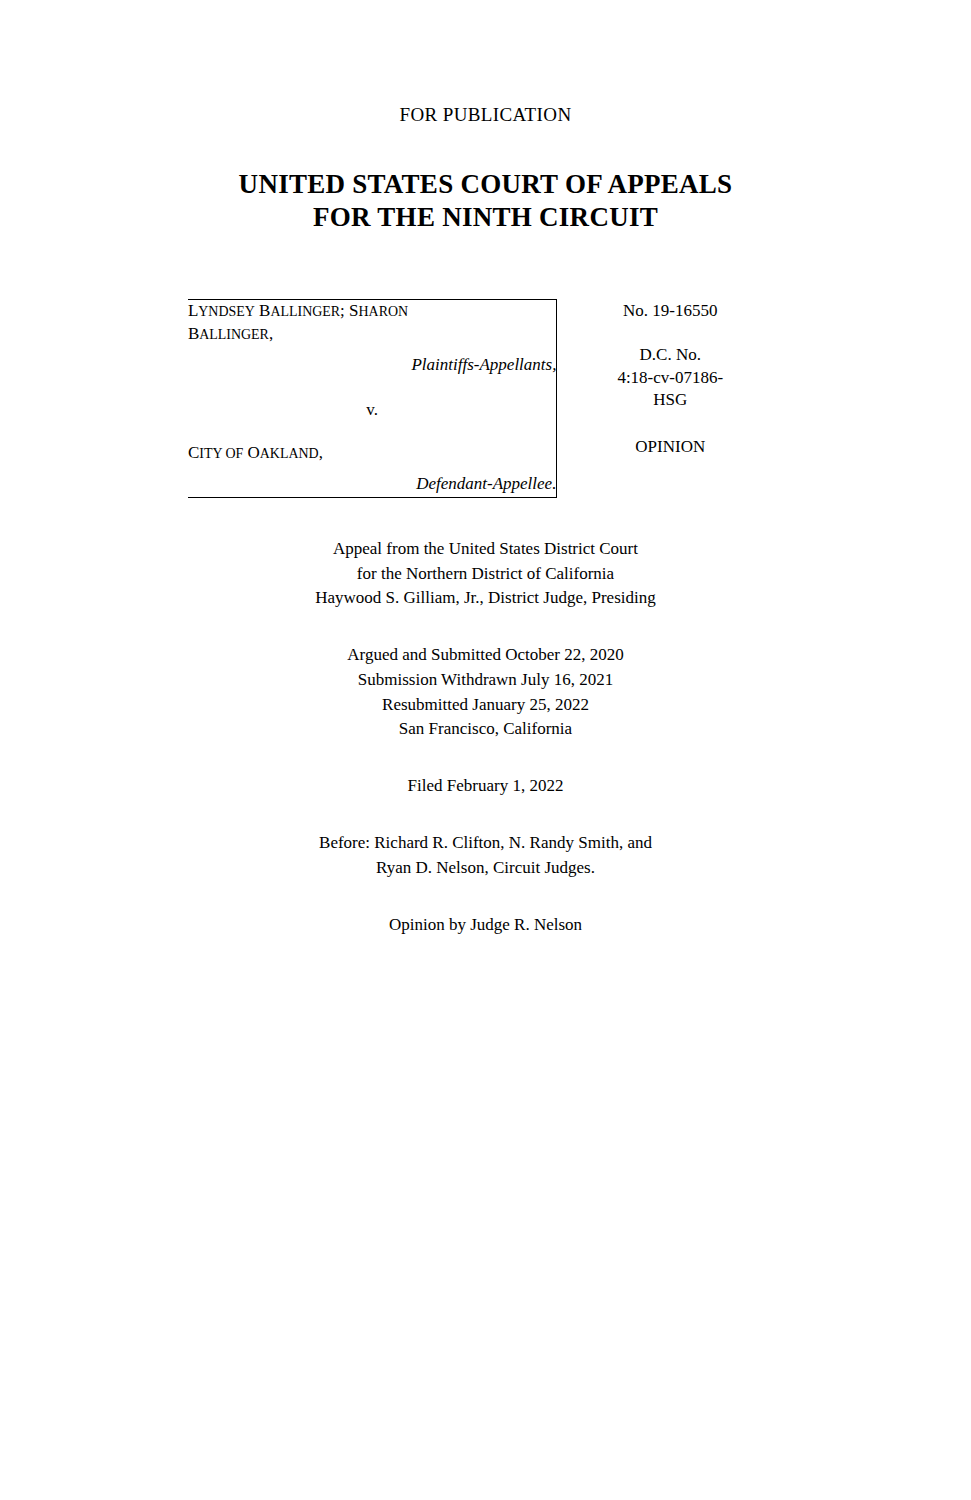FOR PUBLICATION
UNITED STATES COURT OF APPEALS
FOR THE NINTH CIRCUIT
| L YNDSEY B ALLINGER ; S HARON B ALLINGER , Plaintiffs-Appellants, v. C ITY OF O AKLAND , Defendant-Appellee. | No. 19-16550 D.C. No. 4:18-cv-07186- HSG OPINION |
Appeal from the United States District Court
for the Northern District of California
Haywood S. Gilliam, Jr., District Judge, Presiding
Argued and Submitted October 22, 2020
Submission Withdrawn July 16, 2021
Resubmitted January 25, 2022
San Francisco, California
Filed February 1, 2022
Before: Richard R. Clifton, N. Randy Smith, and
Ryan D. Nelson, Circuit Judges.
Opinion by Judge R. Nelson